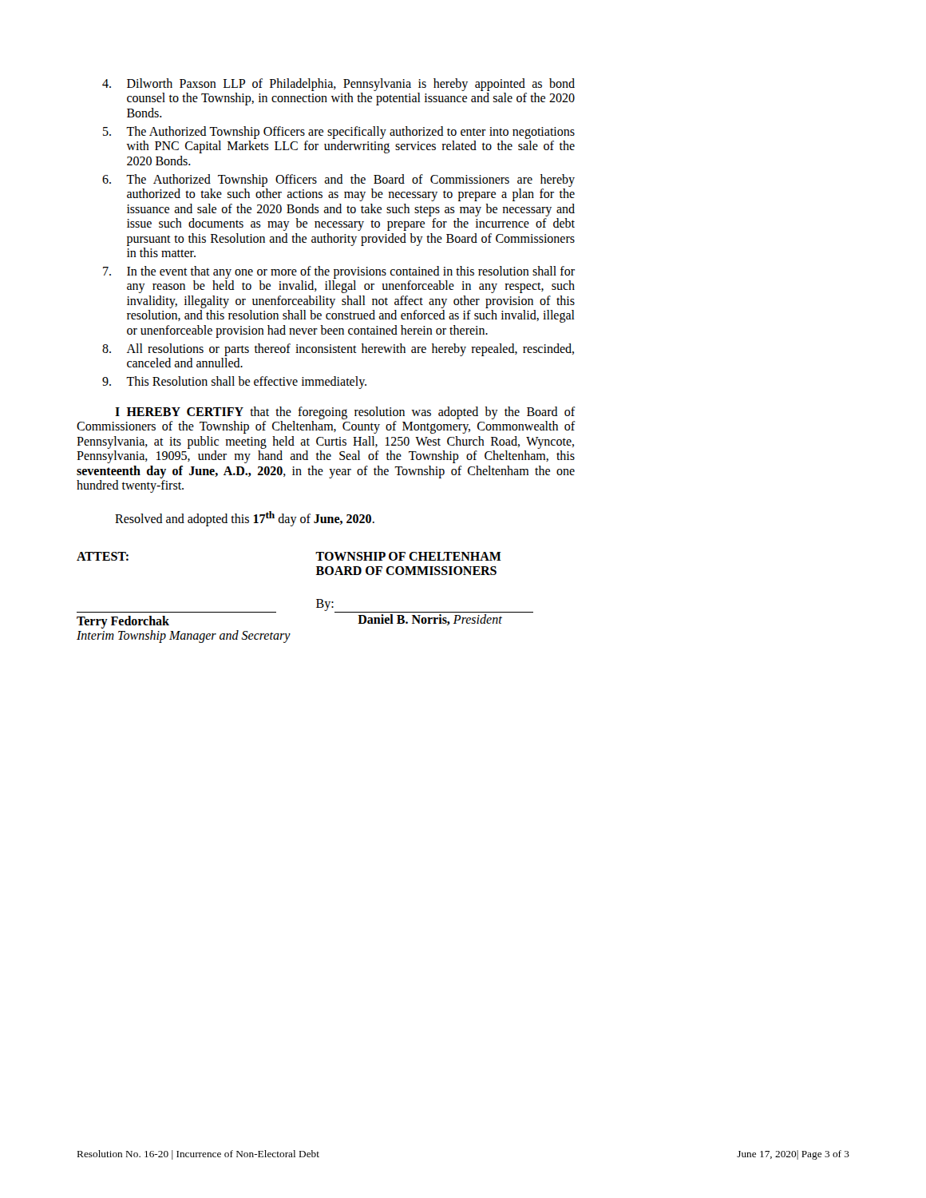Dilworth Paxson LLP of Philadelphia, Pennsylvania is hereby appointed as bond counsel to the Township, in connection with the potential issuance and sale of the 2020 Bonds.
The Authorized Township Officers are specifically authorized to enter into negotiations with PNC Capital Markets LLC for underwriting services related to the sale of the 2020 Bonds.
The Authorized Township Officers and the Board of Commissioners are hereby authorized to take such other actions as may be necessary to prepare a plan for the issuance and sale of the 2020 Bonds and to take such steps as may be necessary and issue such documents as may be necessary to prepare for the incurrence of debt pursuant to this Resolution and the authority provided by the Board of Commissioners in this matter.
In the event that any one or more of the provisions contained in this resolution shall for any reason be held to be invalid, illegal or unenforceable in any respect, such invalidity, illegality or unenforceability shall not affect any other provision of this resolution, and this resolution shall be construed and enforced as if such invalid, illegal or unenforceable provision had never been contained herein or therein.
All resolutions or parts thereof inconsistent herewith are hereby repealed, rescinded, canceled and annulled.
This Resolution shall be effective immediately.
I HEREBY CERTIFY that the foregoing resolution was adopted by the Board of Commissioners of the Township of Cheltenham, County of Montgomery, Commonwealth of Pennsylvania, at its public meeting held at Curtis Hall, 1250 West Church Road, Wyncote, Pennsylvania, 19095, under my hand and the Seal of the Township of Cheltenham, this seventeenth day of June, A.D., 2020, in the year of the Township of Cheltenham the one hundred twenty-first.
Resolved and adopted this 17th day of June, 2020.
| ATTEST: | TOWNSHIP OF CHELTENHAM BOARD OF COMMISSIONERS |
| Terry Fedorchak Interim Township Manager and Secretary | By: Daniel B. Norris, President |
Resolution No. 16-20 | Incurrence of Non-Electoral Debt June 17, 2020| Page 3 of 3